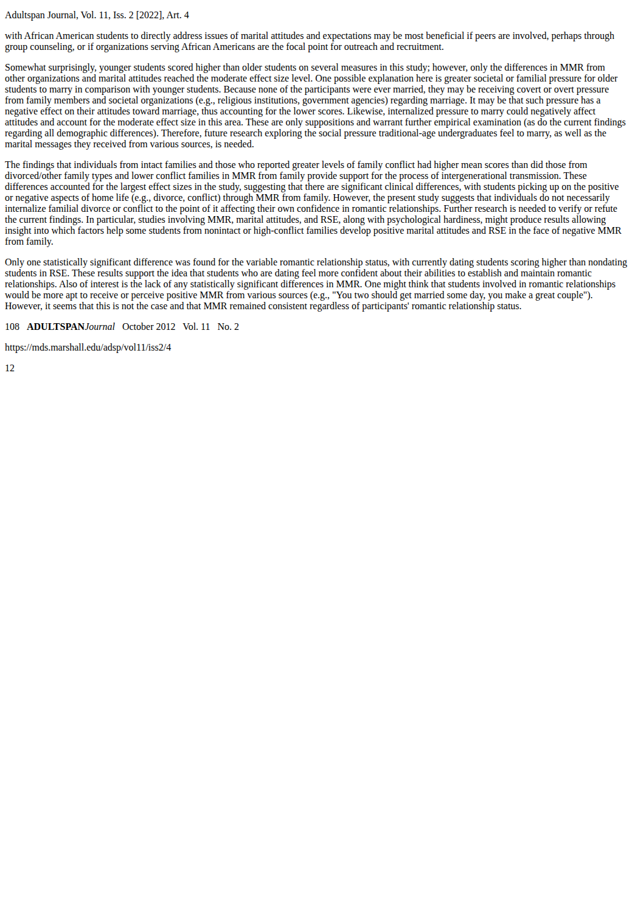Adultspan Journal, Vol. 11, Iss. 2 [2022], Art. 4
with African American students to directly address issues of marital attitudes and expectations may be most beneficial if peers are involved, perhaps through group counseling, or if organizations serving African Americans are the focal point for outreach and recruitment.
Somewhat surprisingly, younger students scored higher than older students on several measures in this study; however, only the differences in MMR from other organizations and marital attitudes reached the moderate effect size level. One possible explanation here is greater societal or familial pressure for older students to marry in comparison with younger students. Because none of the participants were ever married, they may be receiving covert or overt pressure from family members and societal organizations (e.g., religious institutions, government agencies) regarding marriage. It may be that such pressure has a negative effect on their attitudes toward marriage, thus accounting for the lower scores. Likewise, internalized pressure to marry could negatively affect attitudes and account for the moderate effect size in this area. These are only suppositions and warrant further empirical examination (as do the current findings regarding all demographic differences). Therefore, future research exploring the social pressure traditional-age undergraduates feel to marry, as well as the marital messages they received from various sources, is needed.
The findings that individuals from intact families and those who reported greater levels of family conflict had higher mean scores than did those from divorced/other family types and lower conflict families in MMR from family provide support for the process of intergenerational transmission. These differences accounted for the largest effect sizes in the study, suggesting that there are significant clinical differences, with students picking up on the positive or negative aspects of home life (e.g., divorce, conflict) through MMR from family. However, the present study suggests that individuals do not necessarily internalize familial divorce or conflict to the point of it affecting their own confidence in romantic relationships. Further research is needed to verify or refute the current findings. In particular, studies involving MMR, marital attitudes, and RSE, along with psychological hardiness, might produce results allowing insight into which factors help some students from nonintact or high-conflict families develop positive marital attitudes and RSE in the face of negative MMR from family.
Only one statistically significant difference was found for the variable romantic relationship status, with currently dating students scoring higher than nondating students in RSE. These results support the idea that students who are dating feel more confident about their abilities to establish and maintain romantic relationships. Also of interest is the lack of any statistically significant differences in MMR. One might think that students involved in romantic relationships would be more apt to receive or perceive positive MMR from various sources (e.g., "You two should get married some day, you make a great couple"). However, it seems that this is not the case and that MMR remained consistent regardless of participants' romantic relationship status.
108 ADULTSPAN Journal October 2012 Vol. 11 No. 2
https://mds.marshall.edu/adsp/vol11/iss2/4
12